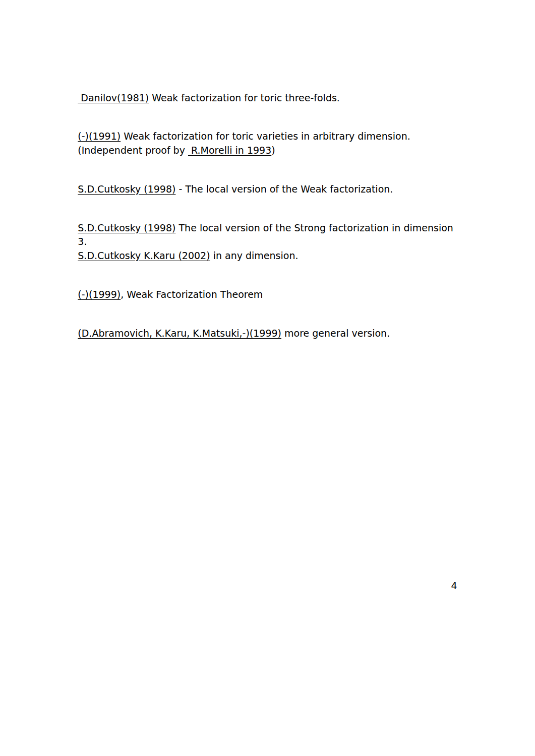Danilov(1981) Weak factorization for toric three-folds.
(-)(1991) Weak factorization for toric varieties in arbitrary dimension.
(Independent proof by R.Morelli in 1993)
S.D.Cutkosky (1998) - The local version of the Weak factorization.
S.D.Cutkosky (1998) The local version of the Strong factorization in dimension 3.
S.D.Cutkosky K.Karu (2002) in any dimension.
(-)(1999), Weak Factorization Theorem
(D.Abramovich, K.Karu, K.Matsuki,-)(1999) more general version.
4